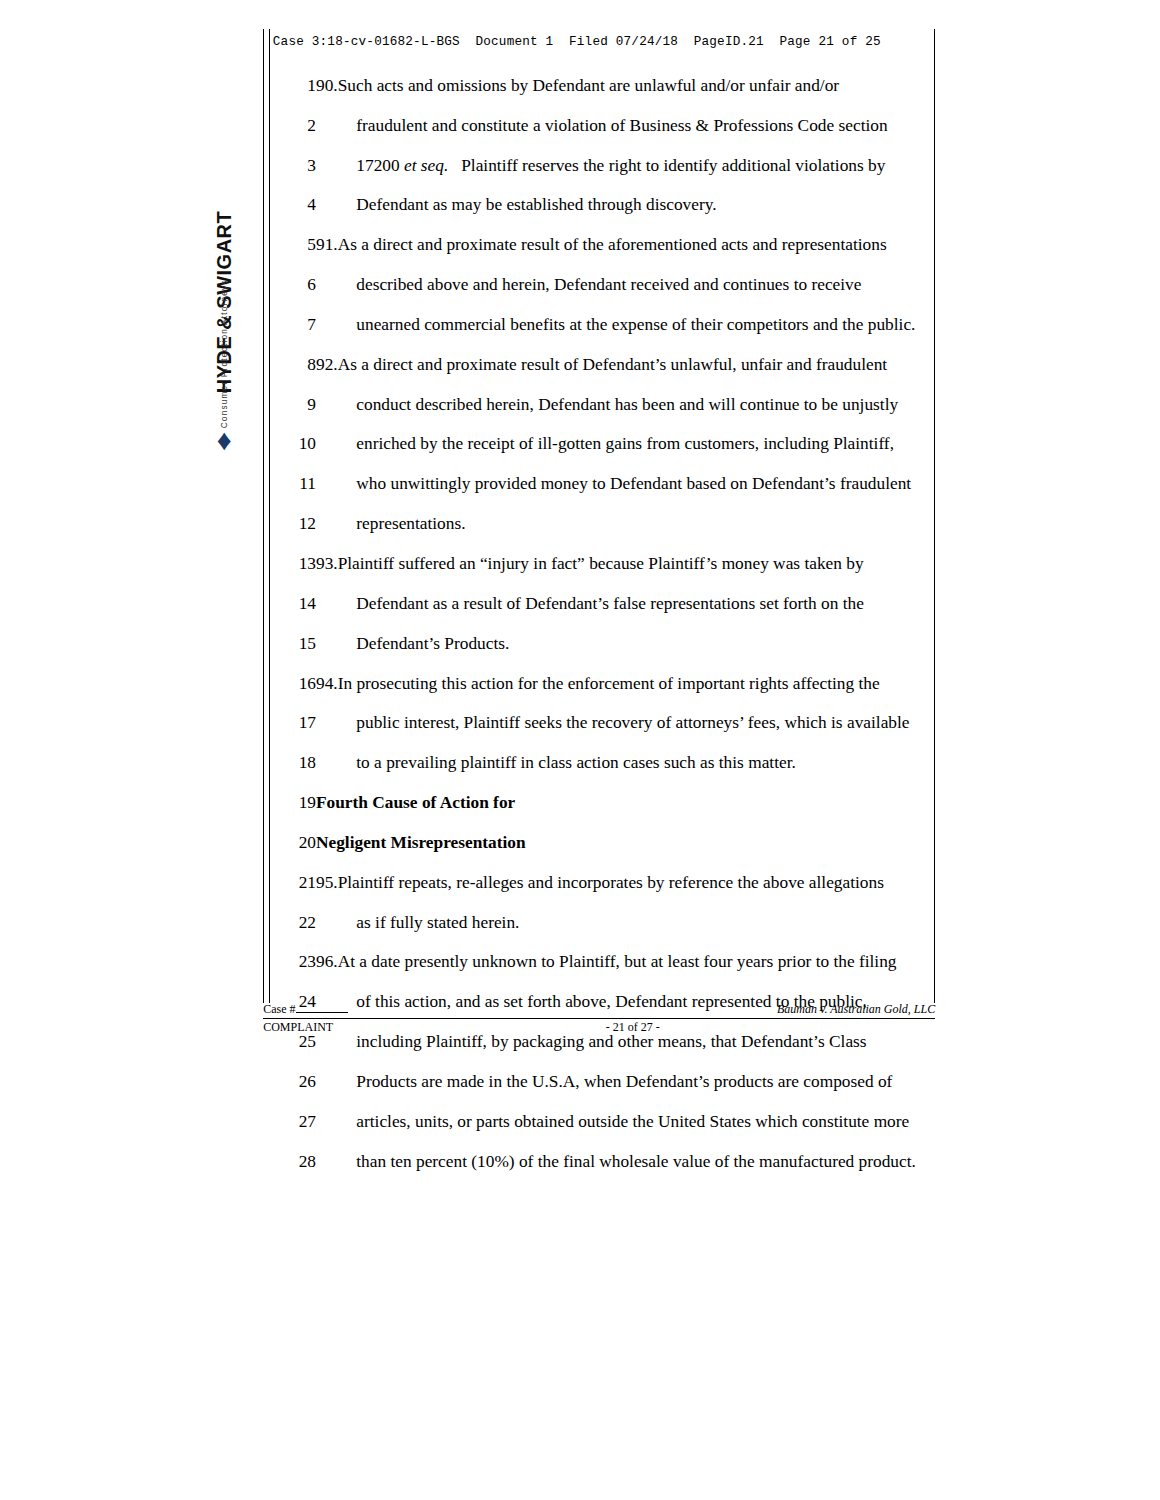Case 3:18-cv-01682-L-BGS Document 1 Filed 07/24/18 PageID.21 Page 21 of 25
HYDE & SWIGART
Consumer Protection Attorneys
♦
| 1 | 90.Such acts and omissions by Defendant are unlawful and/or unfair and/or |
| 2 | fraudulent and constitute a violation of Business & Professions Code section |
| 3 | 17200 et seq. Plaintiff reserves the right to identify additional violations by |
| 4 | Defendant as may be established through discovery. |
| 5 | 91.As a direct and proximate result of the aforementioned acts and representations |
| 6 | described above and herein, Defendant received and continues to receive |
| 7 | unearned commercial benefits at the expense of their competitors and the public. |
| 8 | 92.As a direct and proximate result of Defendant’s unlawful, unfair and fraudulent |
| 9 | conduct described herein, Defendant has been and will continue to be unjustly |
| 10 | enriched by the receipt of ill-gotten gains from customers, including Plaintiff, |
| 11 | who unwittingly provided money to Defendant based on Defendant’s fraudulent |
| 12 | representations. |
| 13 | 93.Plaintiff suffered an “injury in fact” because Plaintiff’s money was taken by |
| 14 | Defendant as a result of Defendant’s false representations set forth on the |
| 15 | Defendant’s Products. |
| 16 | 94.In prosecuting this action for the enforcement of important rights affecting the |
| 17 | public interest, Plaintiff seeks the recovery of attorneys’ fees, which is available |
| 18 | to a prevailing plaintiff in class action cases such as this matter. |
| 19 | Fourth Cause of Action for |
| 20 | Negligent Misrepresentation |
| 21 | 95.Plaintiff repeats, re-alleges and incorporates by reference the above allegations |
| 22 | as if fully stated herein. |
| 23 | 96.At a date presently unknown to Plaintiff, but at least four years prior to the filing |
| 24 | of this action, and as set forth above, Defendant represented to the public, |
| 25 | including Plaintiff, by packaging and other means, that Defendant’s Class |
| 26 | Products are made in the U.S.A, when Defendant’s products are composed of |
| 27 | articles, units, or parts obtained outside the United States which constitute more |
| 28 | than ten percent (10%) of the final wholesale value of the manufactured product. |
Case # Bauman v. Australian Gold, LLC
COMPLAINT - 21 of 27 -